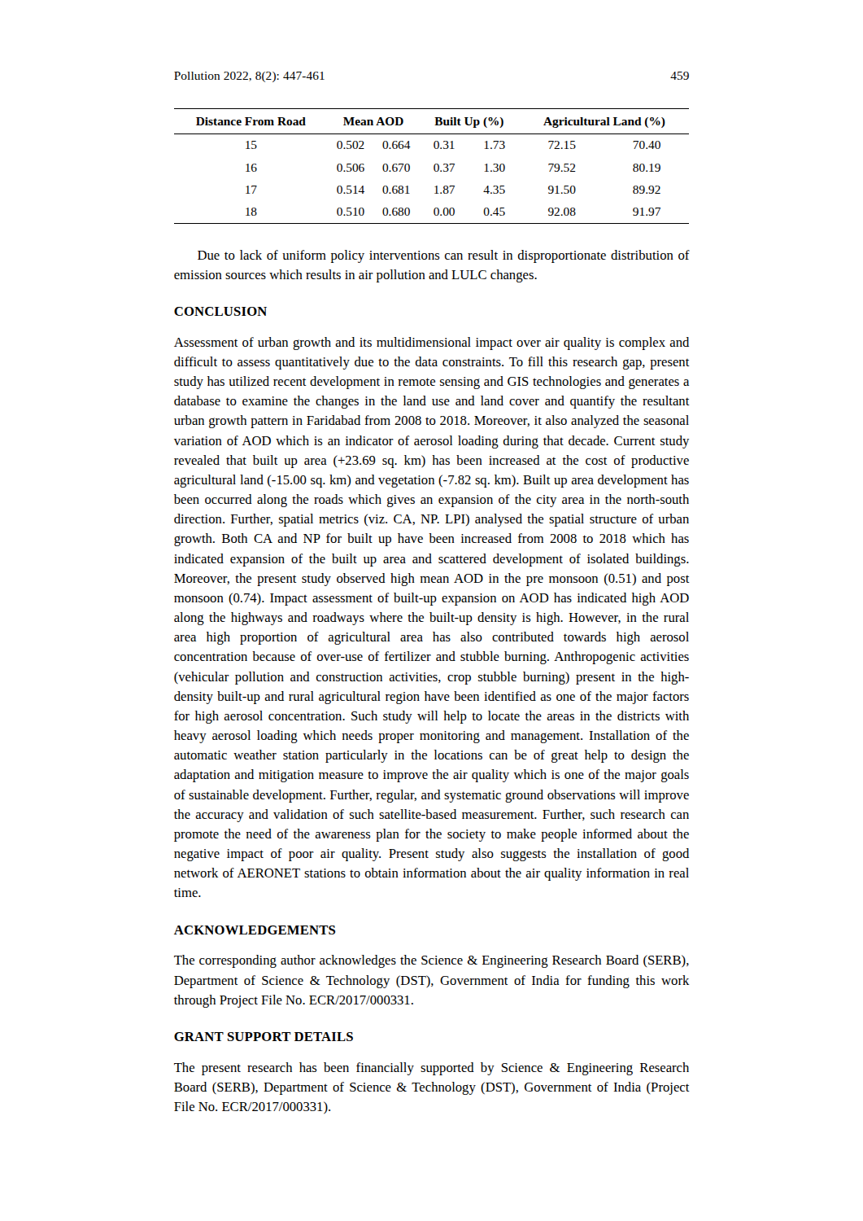Pollution 2022, 8(2): 447-461
459
| Distance From Road | Mean AOD | Built Up (%) | Agricultural Land (%) |
| --- | --- | --- | --- |
| 15 | 0.502 | 0.664 | 0.31 | 1.73 | 72.15 | 70.40 |
| 16 | 0.506 | 0.670 | 0.37 | 1.30 | 79.52 | 80.19 |
| 17 | 0.514 | 0.681 | 1.87 | 4.35 | 91.50 | 89.92 |
| 18 | 0.510 | 0.680 | 0.00 | 0.45 | 92.08 | 91.97 |
Due to lack of uniform policy interventions can result in disproportionate distribution of emission sources which results in air pollution and LULC changes.
Conclusion
Assessment of urban growth and its multidimensional impact over air quality is complex and difficult to assess quantitatively due to the data constraints. To fill this research gap, present study has utilized recent development in remote sensing and GIS technologies and generates a database to examine the changes in the land use and land cover and quantify the resultant urban growth pattern in Faridabad from 2008 to 2018. Moreover, it also analyzed the seasonal variation of AOD which is an indicator of aerosol loading during that decade. Current study revealed that built up area (+23.69 sq. km) has been increased at the cost of productive agricultural land (-15.00 sq. km) and vegetation (-7.82 sq. km). Built up area development has been occurred along the roads which gives an expansion of the city area in the north-south direction. Further, spatial metrics (viz. CA, NP. LPI) analysed the spatial structure of urban growth. Both CA and NP for built up have been increased from 2008 to 2018 which has indicated expansion of the built up area and scattered development of isolated buildings. Moreover, the present study observed high mean AOD in the pre monsoon (0.51) and post monsoon (0.74). Impact assessment of built-up expansion on AOD has indicated high AOD along the highways and roadways where the built-up density is high. However, in the rural area high proportion of agricultural area has also contributed towards high aerosol concentration because of over-use of fertilizer and stubble burning. Anthropogenic activities (vehicular pollution and construction activities, crop stubble burning) present in the high-density built-up and rural agricultural region have been identified as one of the major factors for high aerosol concentration. Such study will help to locate the areas in the districts with heavy aerosol loading which needs proper monitoring and management. Installation of the automatic weather station particularly in the locations can be of great help to design the adaptation and mitigation measure to improve the air quality which is one of the major goals of sustainable development. Further, regular, and systematic ground observations will improve the accuracy and validation of such satellite-based measurement. Further, such research can promote the need of the awareness plan for the society to make people informed about the negative impact of poor air quality. Present study also suggests the installation of good network of AERONET stations to obtain information about the air quality information in real time.
Acknowledgements
The corresponding author acknowledges the Science & Engineering Research Board (SERB), Department of Science & Technology (DST), Government of India for funding this work through Project File No. ECR/2017/000331.
Grant Support Details
The present research has been financially supported by Science & Engineering Research Board (SERB), Department of Science & Technology (DST), Government of India (Project File No. ECR/2017/000331).